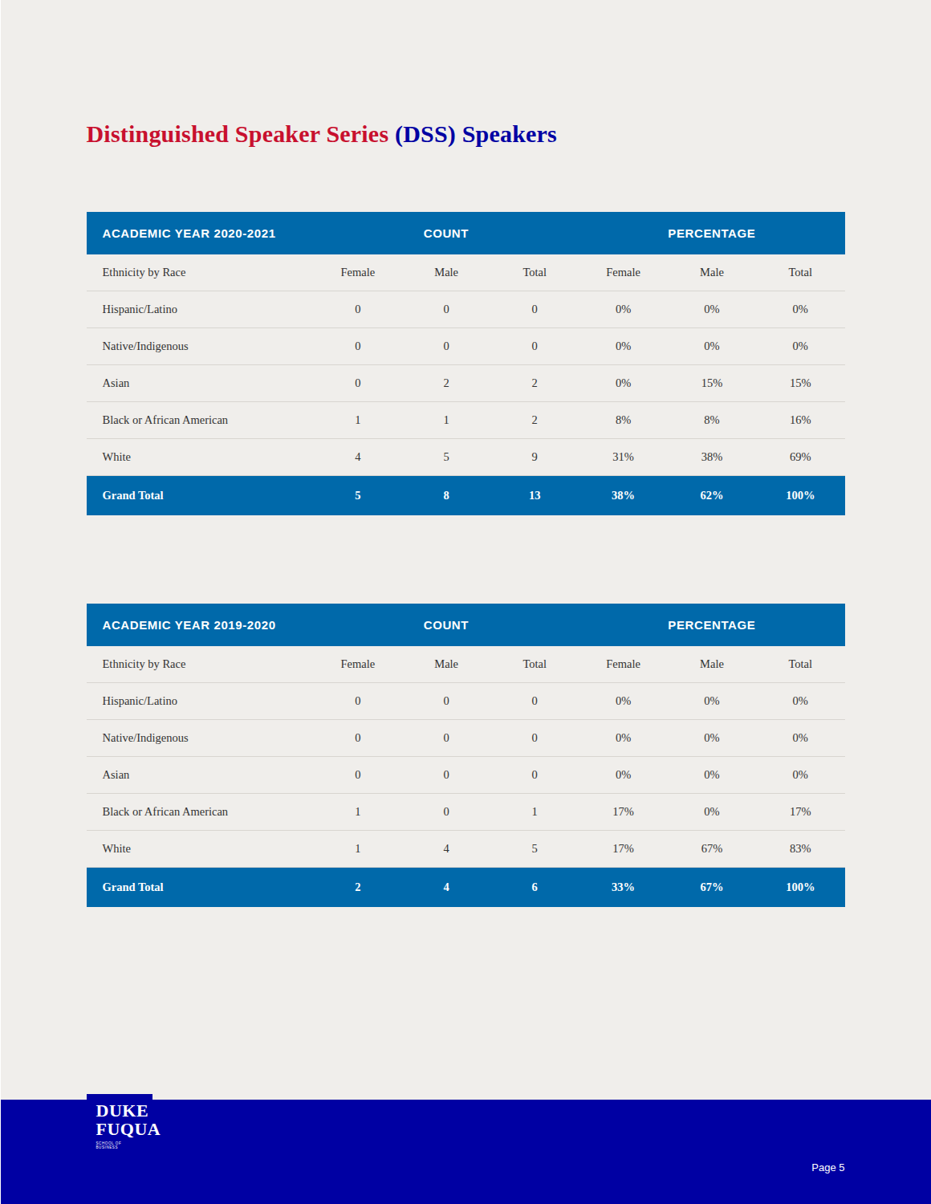Distinguished Speaker Series (DSS) Speakers
| ACADEMIC YEAR 2020-2021 | COUNT | PERCENTAGE |
| --- | --- | --- |
| Ethnicity by Race | Female | Male | Total | Female | Male | Total |
| Hispanic/Latino | 0 | 0 | 0 | 0% | 0% | 0% |
| Native/Indigenous | 0 | 0 | 0 | 0% | 0% | 0% |
| Asian | 0 | 2 | 2 | 0% | 15% | 15% |
| Black or African American | 1 | 1 | 2 | 8% | 8% | 16% |
| White | 4 | 5 | 9 | 31% | 38% | 69% |
| Grand Total | 5 | 8 | 13 | 38% | 62% | 100% |
| ACADEMIC YEAR 2019-2020 | COUNT | PERCENTAGE |
| --- | --- | --- |
| Ethnicity by Race | Female | Male | Total | Female | Male | Total |
| Hispanic/Latino | 0 | 0 | 0 | 0% | 0% | 0% |
| Native/Indigenous | 0 | 0 | 0 | 0% | 0% | 0% |
| Asian | 0 | 0 | 0 | 0% | 0% | 0% |
| Black or African American | 1 | 0 | 1 | 17% | 0% | 17% |
| White | 1 | 4 | 5 | 17% | 67% | 83% |
| Grand Total | 2 | 4 | 6 | 33% | 67% | 100% |
DUKE FUQUA School of Business
Page 5